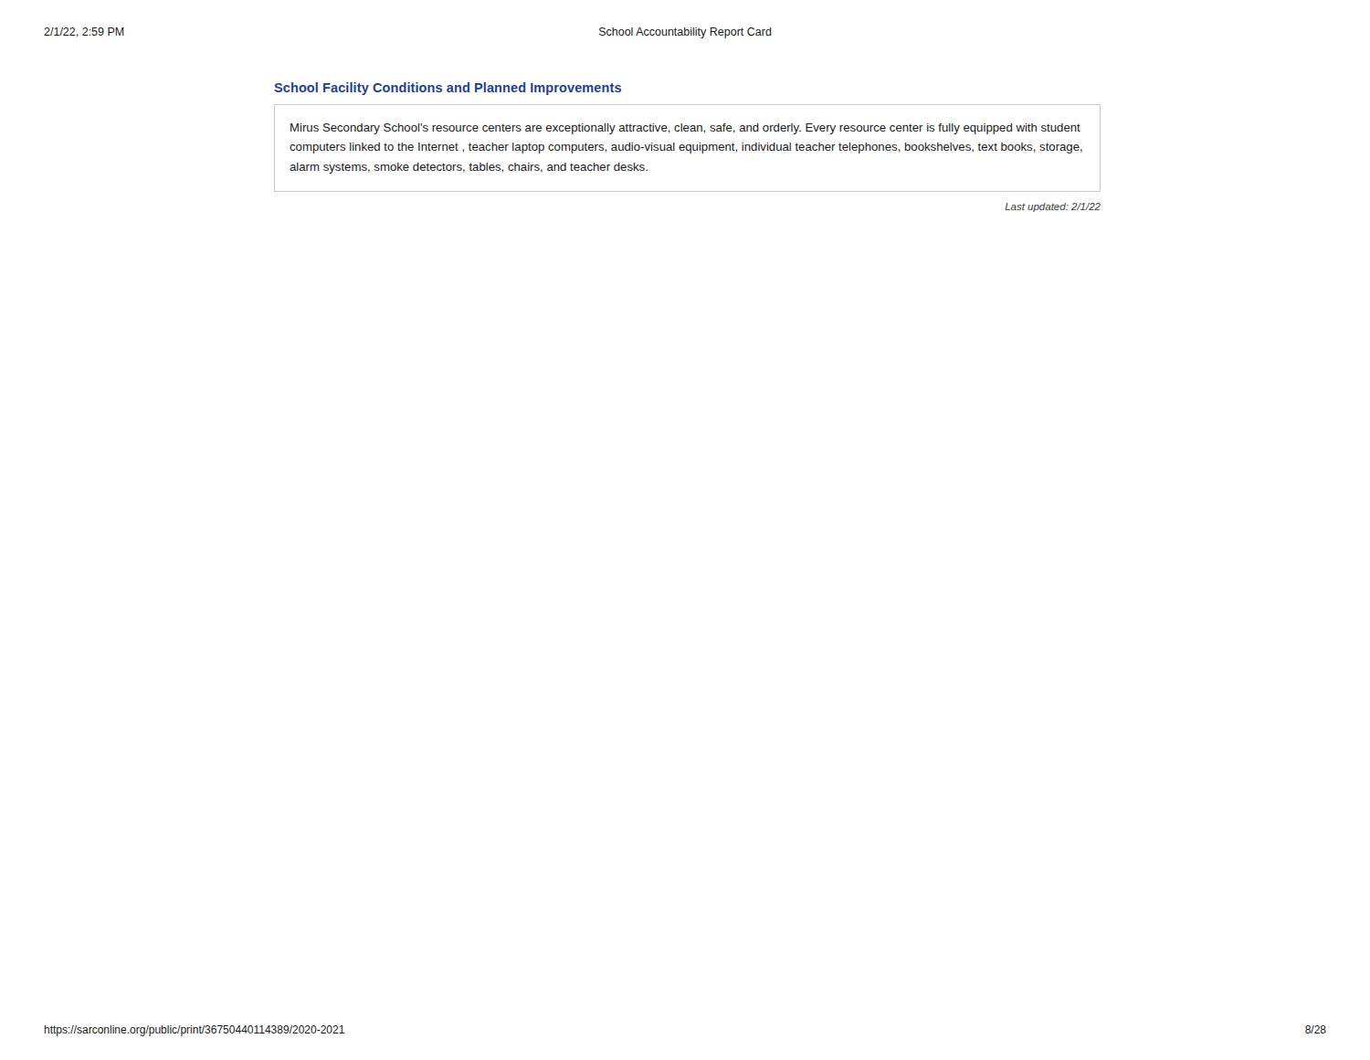2/1/22, 2:59 PM
School Accountability Report Card
School Facility Conditions and Planned Improvements
Mirus Secondary School's resource centers are exceptionally attractive, clean, safe, and orderly. Every resource center is fully equipped with student computers linked to the Internet , teacher laptop computers, audio-visual equipment, individual teacher telephones, bookshelves, text books, storage, alarm systems, smoke detectors, tables, chairs, and teacher desks.
Last updated: 2/1/22
https://sarconline.org/public/print/36750440114389/2020-2021
8/28